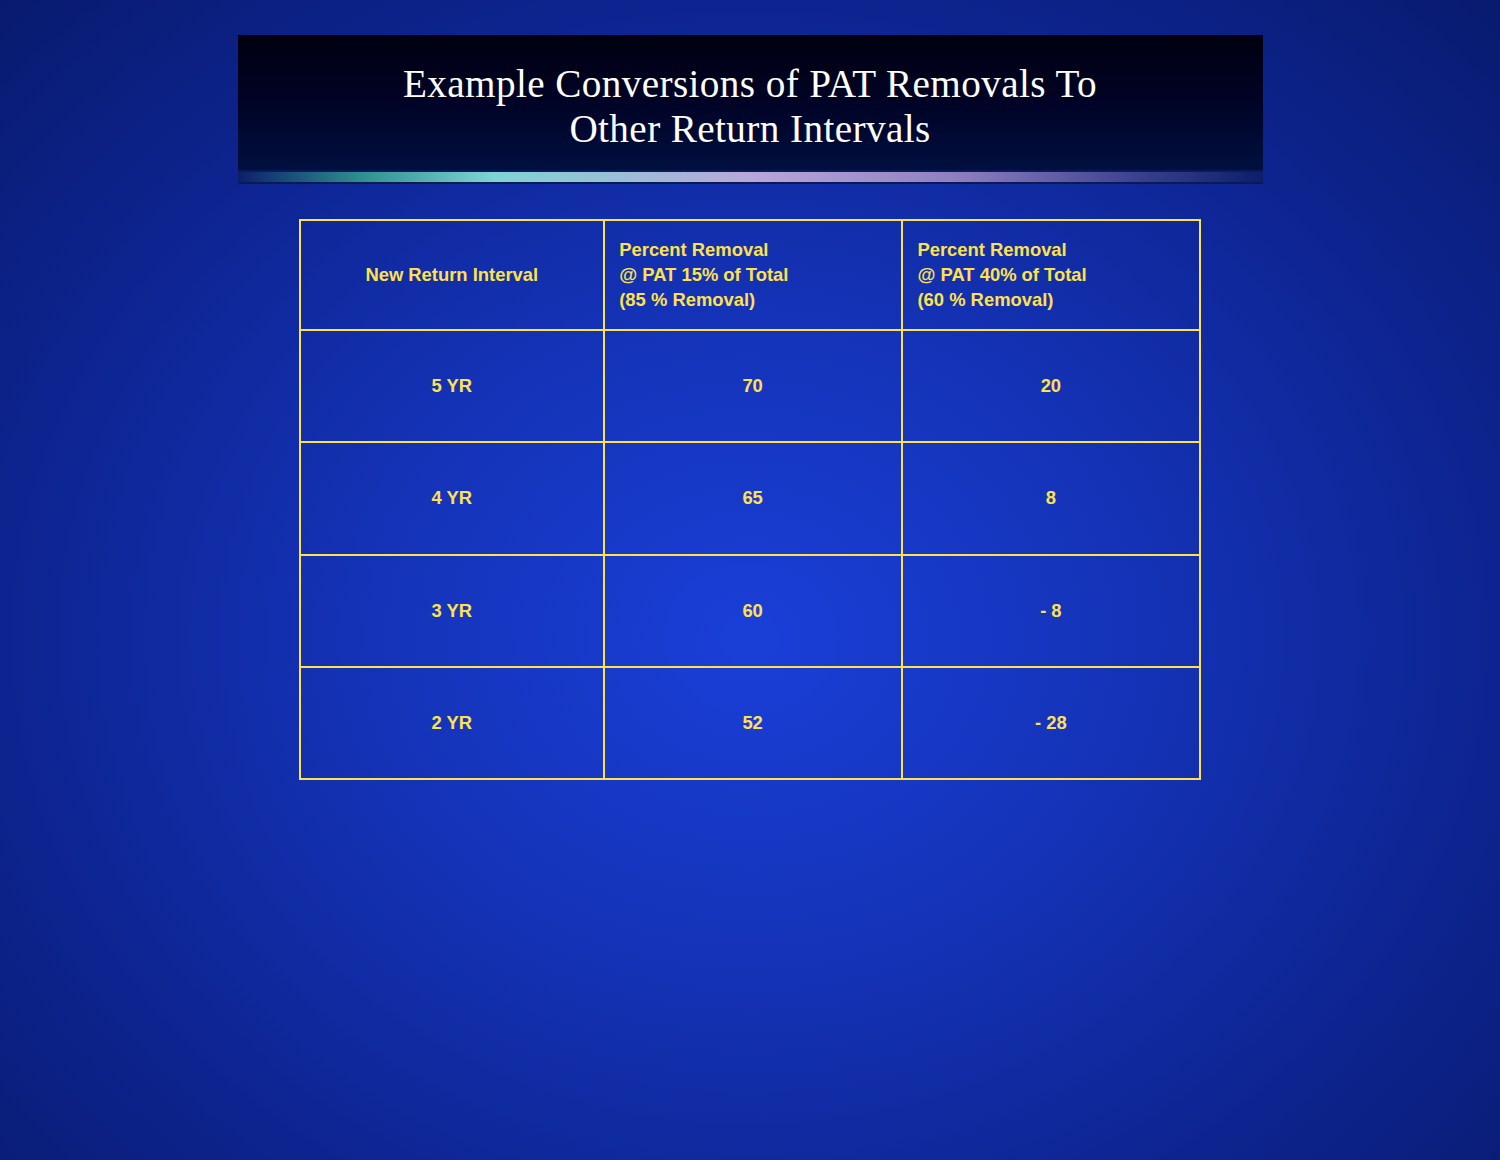Example Conversions of PAT Removals To
Other Return Intervals
| New Return Interval | Percent Removal @ PAT 15% of Total (85 % Removal) | Percent Removal @ PAT 40% of Total (60 % Removal) |
| --- | --- | --- |
| 5 YR | 70 | 20 |
| 4 YR | 65 | 8 |
| 3 YR | 60 | - 8 |
| 2 YR | 52 | - 28 |